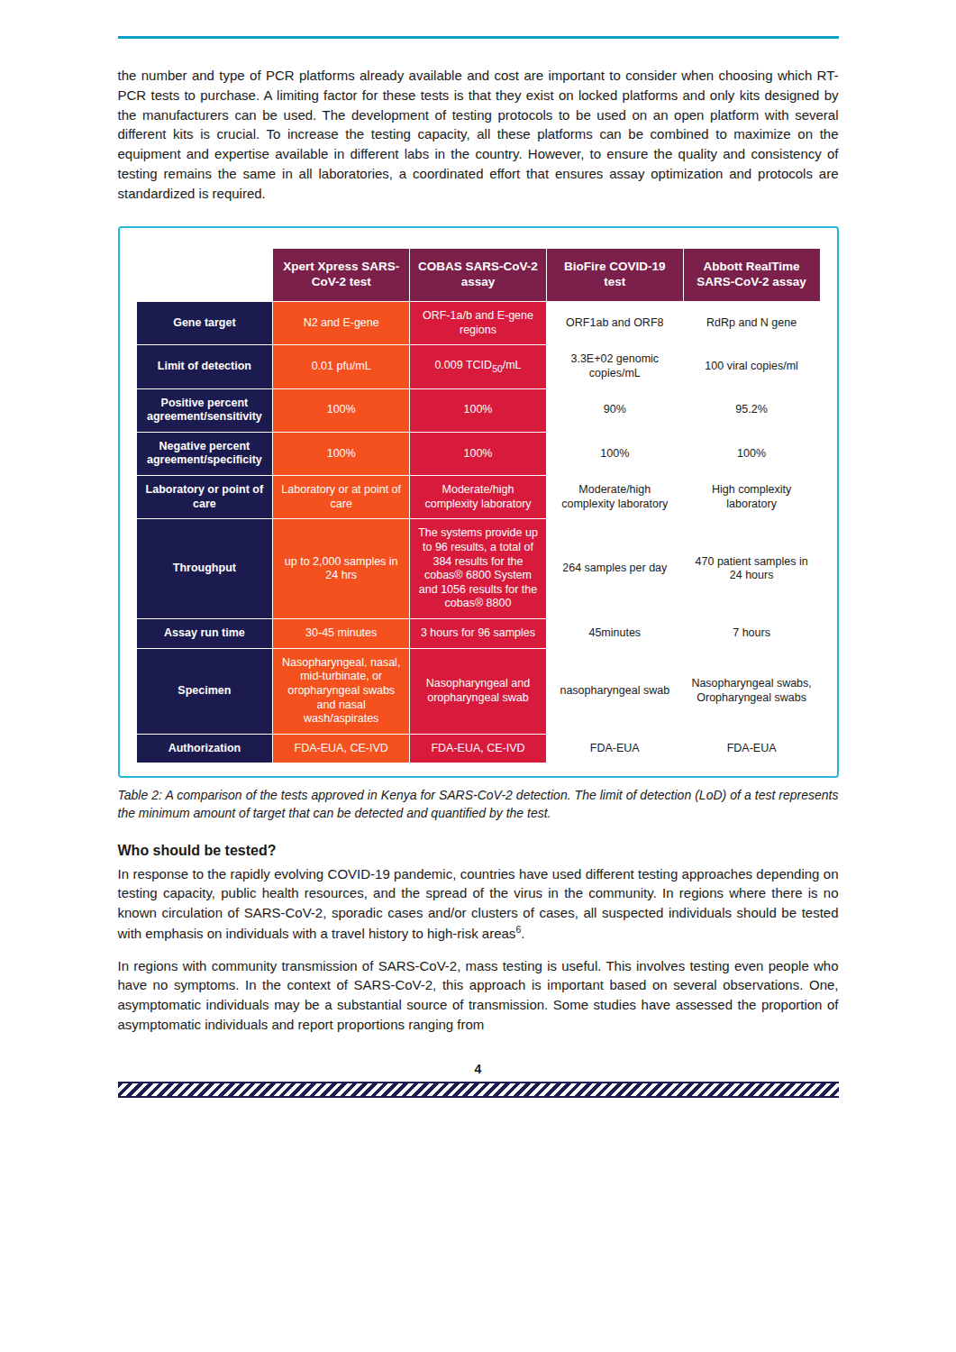the number and type of PCR platforms already available and cost are important to consider when choosing which RT-PCR tests to purchase. A limiting factor for these tests is that they exist on locked platforms and only kits designed by the manufacturers can be used. The development of testing protocols to be used on an open platform with several different kits is crucial. To increase the testing capacity, all these platforms can be combined to maximize on the equipment and expertise available in different labs in the country. However, to ensure the quality and consistency of testing remains the same in all laboratories, a coordinated effort that ensures assay optimization and protocols are standardized is required.
| | Xpert Xpress SARS-CoV-2 test | COBAS SARS-CoV-2 assay | BioFire COVID-19 test | Abbott RealTime SARS-CoV-2 assay |
| --- | --- | --- | --- | --- |
| Gene target | N2 and E-gene | ORF-1a/b and E-gene regions | ORF1ab and ORF8 | RdRp and N gene |
| Limit of detection | 0.01 pfu/mL | 0.009 TCID 50 /mL | 3.3E+02 genomic copies/mL | 100 viral copies/ml |
| Positive percent agreement/sensitivity | 100% | 100% | 90% | 95.2% |
| Negative percent agreement/specificity | 100% | 100% | 100% | 100% |
| Laboratory or point of care | Laboratory or at point of care | Moderate/high complexity laboratory | Moderate/high complexity laboratory | High complexity laboratory |
| Throughput | up to 2,000 samples in 24 hrs | The systems provide up to 96 results, a total of 384 results for the cobas® 6800 System and 1056 results for the cobas® 8800 | 264 samples per day | 470 patient samples in 24 hours |
| Assay run time | 30-45 minutes | 3 hours for 96 samples | 45minutes | 7 hours |
| Specimen | Nasopharyngeal, nasal, mid-turbinate, or oropharyngeal swabs and nasal wash/aspirates | Nasopharyngeal and oropharyngeal swab | nasopharyngeal swab | Nasopharyngeal swabs, Oropharyngeal swabs |
| Authorization | FDA-EUA, CE-IVD | FDA-EUA, CE-IVD | FDA-EUA | FDA-EUA |
Table 2: A comparison of the tests approved in Kenya for SARS-CoV-2 detection. The limit of detection (LoD) of a test represents the minimum amount of target that can be detected and quantified by the test.
Who should be tested?
In response to the rapidly evolving COVID-19 pandemic, countries have used different testing approaches depending on testing capacity, public health resources, and the spread of the virus in the community. In regions where there is no known circulation of SARS-CoV-2, sporadic cases and/or clusters of cases, all suspected individuals should be tested with emphasis on individuals with a travel history to high-risk areas6.
In regions with community transmission of SARS-CoV-2, mass testing is useful. This involves testing even people who have no symptoms. In the context of SARS-CoV-2, this approach is important based on several observations. One, asymptomatic individuals may be a substantial source of transmission. Some studies have assessed the proportion of asymptomatic individuals and report proportions ranging from
4